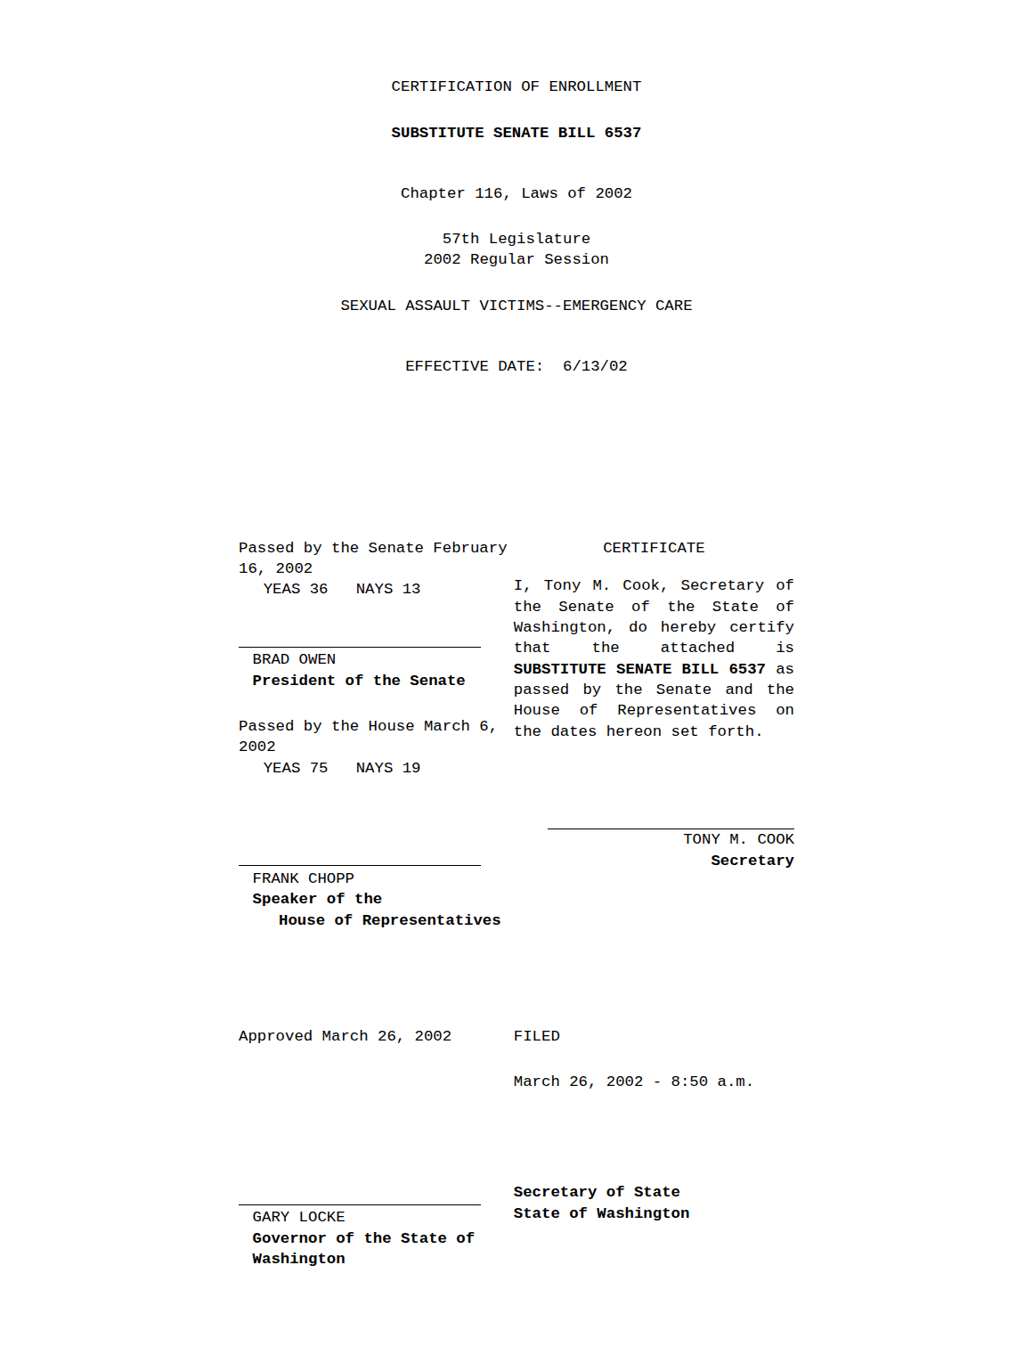CERTIFICATION OF ENROLLMENT
SUBSTITUTE SENATE BILL 6537
Chapter 116, Laws of 2002
57th Legislature
2002 Regular Session
SEXUAL ASSAULT VICTIMS--EMERGENCY CARE
EFFECTIVE DATE: 6/13/02
| Passed by the Senate February 16, 2002 YEAS 36 NAYS 13 BRAD OWEN President of the Senate Passed by the House March 6, 2002 YEAS 75 NAYS 19 FRANK CHOPP Speaker of the House of Representatives | CERTIFICATE I, Tony M. Cook, Secretary of the Senate of the State of Washington, do hereby certify that the attached is SUBSTITUTE SENATE BILL 6537 as passed by the Senate and the House of Representatives on the dates hereon set forth. TONY M. COOK Secretary |
| Approved March 26, 2002 | FILED March 26, 2002 - 8:50 a.m. |
| GARY LOCKE Governor of the State of Washington | Secretary of State State of Washington |